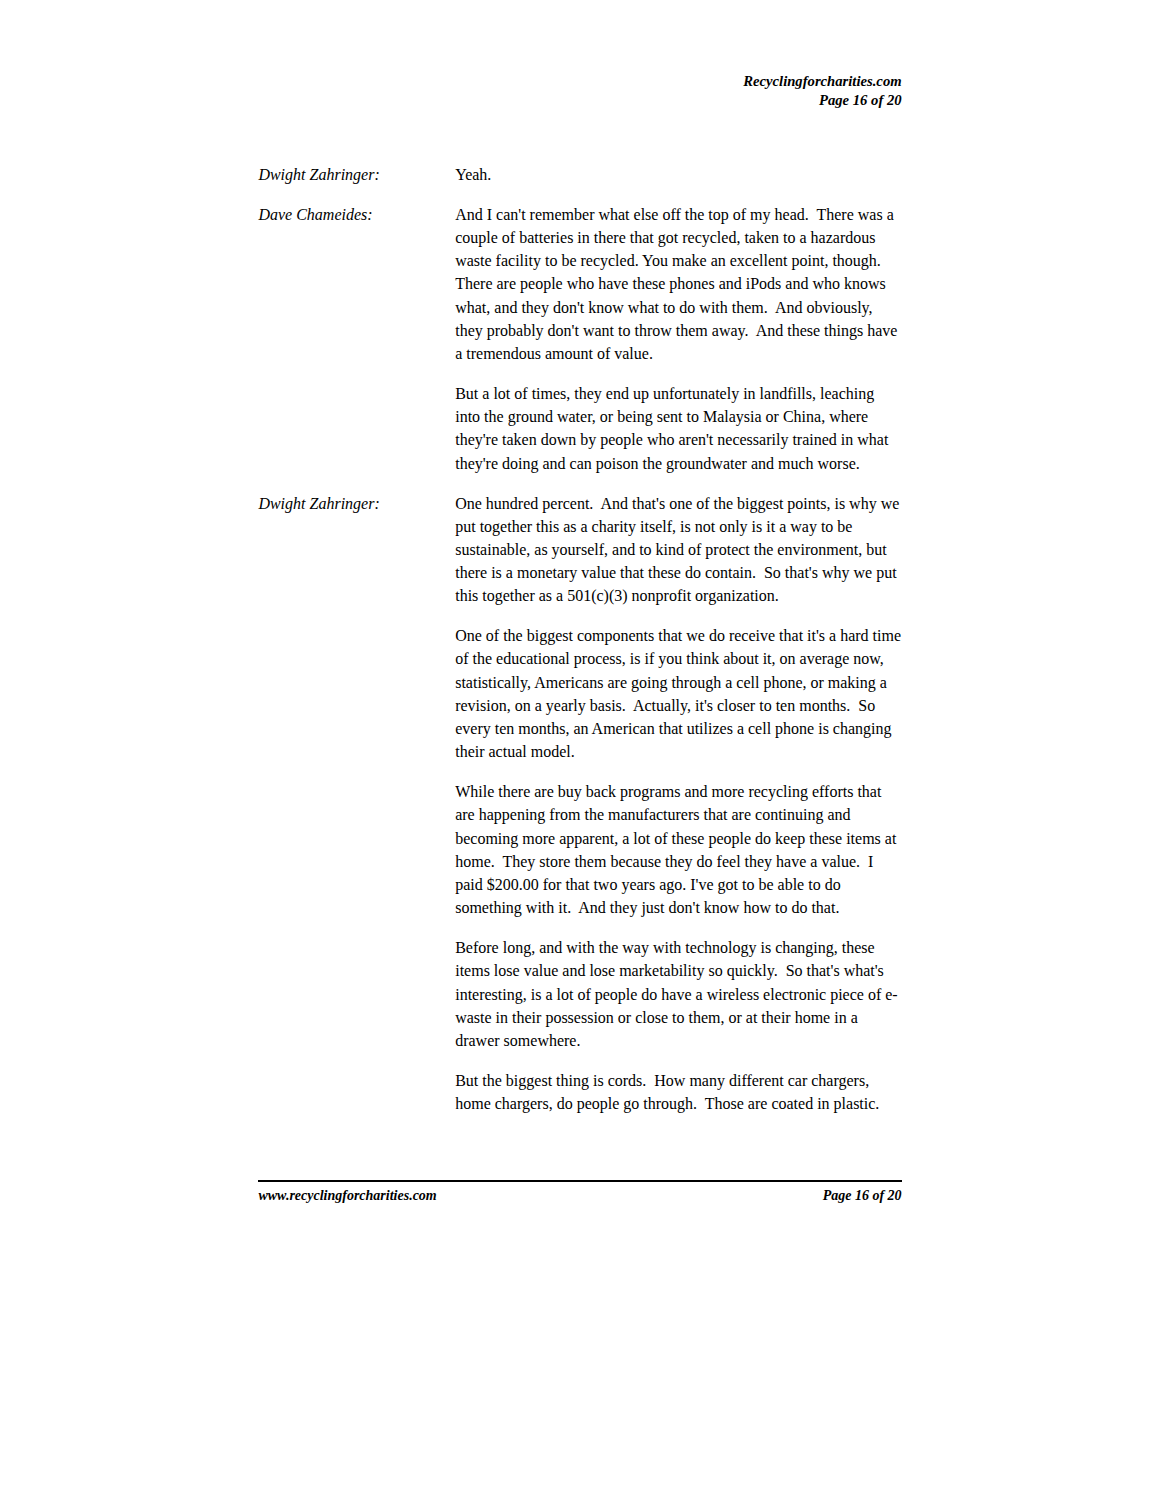Recyclingforcharities.com
Page 16 of 20
Dwight Zahringer:
Yeah.
Dave Chameides:
And I can't remember what else off the top of my head. There was a couple of batteries in there that got recycled, taken to a hazardous waste facility to be recycled. You make an excellent point, though. There are people who have these phones and iPods and who knows what, and they don't know what to do with them. And obviously, they probably don't want to throw them away. And these things have a tremendous amount of value.
But a lot of times, they end up unfortunately in landfills, leaching into the ground water, or being sent to Malaysia or China, where they're taken down by people who aren't necessarily trained in what they're doing and can poison the groundwater and much worse.
Dwight Zahringer:
One hundred percent. And that's one of the biggest points, is why we put together this as a charity itself, is not only is it a way to be sustainable, as yourself, and to kind of protect the environment, but there is a monetary value that these do contain. So that's why we put this together as a 501(c)(3) nonprofit organization.
One of the biggest components that we do receive that it's a hard time of the educational process, is if you think about it, on average now, statistically, Americans are going through a cell phone, or making a revision, on a yearly basis. Actually, it's closer to ten months. So every ten months, an American that utilizes a cell phone is changing their actual model.
While there are buy back programs and more recycling efforts that are happening from the manufacturers that are continuing and becoming more apparent, a lot of these people do keep these items at home. They store them because they do feel they have a value. I paid $200.00 for that two years ago. I've got to be able to do something with it. And they just don't know how to do that.
Before long, and with the way with technology is changing, these items lose value and lose marketability so quickly. So that's what's interesting, is a lot of people do have a wireless electronic piece of e-waste in their possession or close to them, or at their home in a drawer somewhere.
But the biggest thing is cords. How many different car chargers, home chargers, do people go through. Those are coated in plastic.
www.recyclingforcharities.com Page 16 of 20